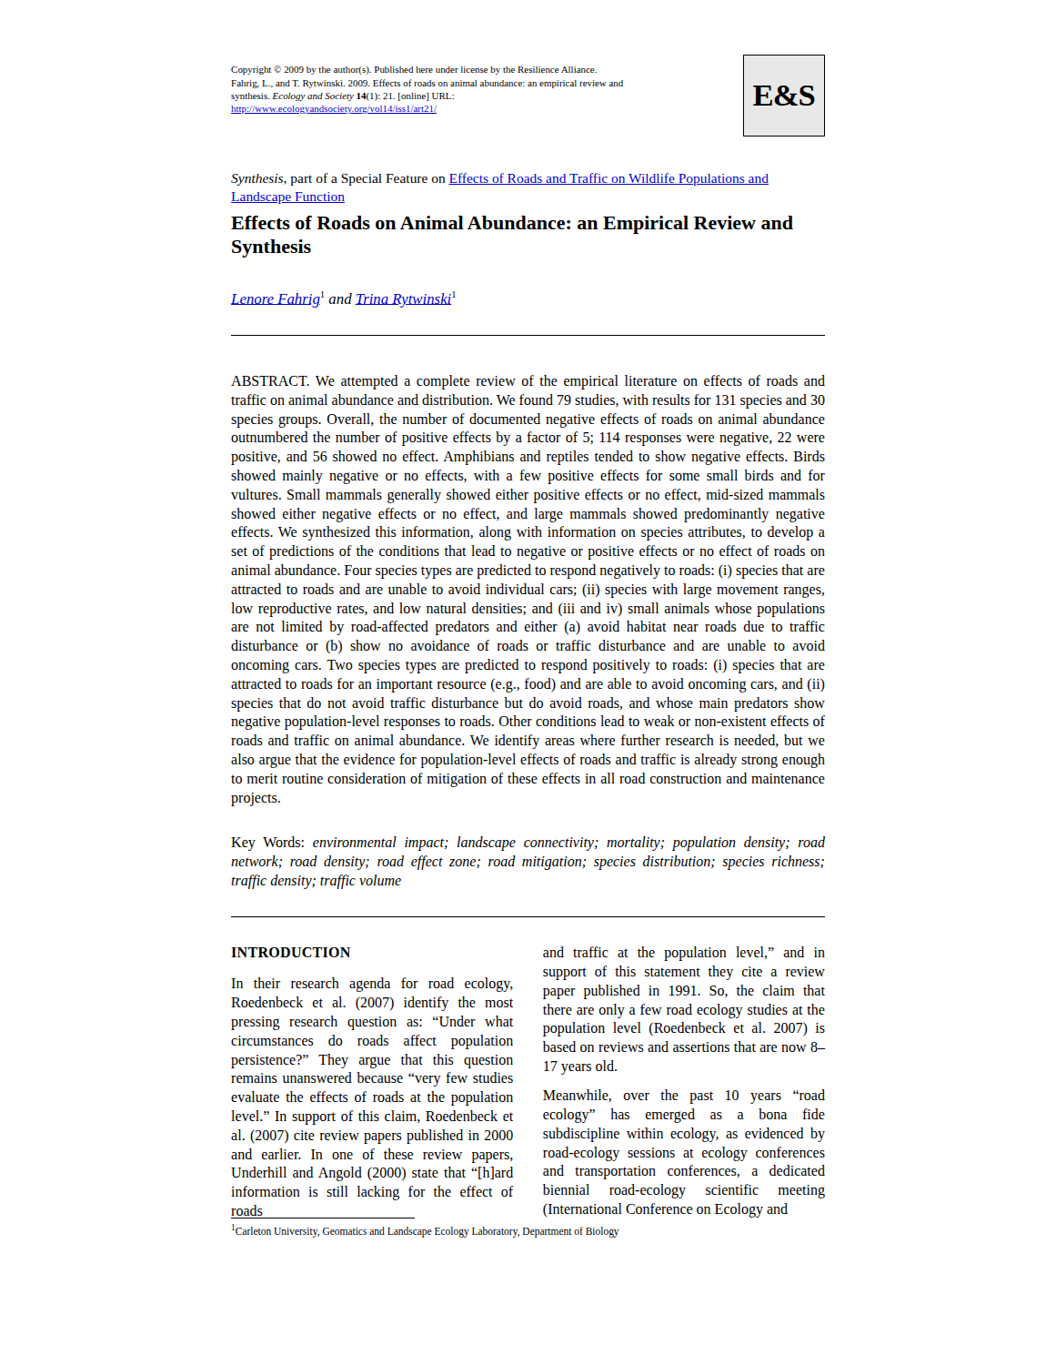Copyright © 2009 by the author(s). Published here under license by the Resilience Alliance.
Fahrig, L., and T. Rytwinski. 2009. Effects of roads on animal abundance: an empirical review and synthesis. Ecology and Society 14(1): 21. [online] URL: http://www.ecologyandsociety.org/vol14/iss1/art21/
E&S
Synthesis, part of a Special Feature on Effects of Roads and Traffic on Wildlife Populations and Landscape Function
Effects of Roads on Animal Abundance: an Empirical Review and Synthesis
Lenore Fahrig1 and Trina Rytwinski1
ABSTRACT. We attempted a complete review of the empirical literature on effects of roads and traffic on animal abundance and distribution. We found 79 studies, with results for 131 species and 30 species groups. Overall, the number of documented negative effects of roads on animal abundance outnumbered the number of positive effects by a factor of 5; 114 responses were negative, 22 were positive, and 56 showed no effect. Amphibians and reptiles tended to show negative effects. Birds showed mainly negative or no effects, with a few positive effects for some small birds and for vultures. Small mammals generally showed either positive effects or no effect, mid-sized mammals showed either negative effects or no effect, and large mammals showed predominantly negative effects. We synthesized this information, along with information on species attributes, to develop a set of predictions of the conditions that lead to negative or positive effects or no effect of roads on animal abundance. Four species types are predicted to respond negatively to roads: (i) species that are attracted to roads and are unable to avoid individual cars; (ii) species with large movement ranges, low reproductive rates, and low natural densities; and (iii and iv) small animals whose populations are not limited by road-affected predators and either (a) avoid habitat near roads due to traffic disturbance or (b) show no avoidance of roads or traffic disturbance and are unable to avoid oncoming cars. Two species types are predicted to respond positively to roads: (i) species that are attracted to roads for an important resource (e.g., food) and are able to avoid oncoming cars, and (ii) species that do not avoid traffic disturbance but do avoid roads, and whose main predators show negative population-level responses to roads. Other conditions lead to weak or non-existent effects of roads and traffic on animal abundance. We identify areas where further research is needed, but we also argue that the evidence for population-level effects of roads and traffic is already strong enough to merit routine consideration of mitigation of these effects in all road construction and maintenance projects.
Key Words: environmental impact; landscape connectivity; mortality; population density; road network; road density; road effect zone; road mitigation; species distribution; species richness; traffic density; traffic volume
INTRODUCTION
In their research agenda for road ecology, Roedenbeck et al. (2007) identify the most pressing research question as: “Under what circumstances do roads affect population persistence?” They argue that this question remains unanswered because “very few studies evaluate the effects of roads at the population level.” In support of this claim, Roedenbeck et al. (2007) cite review papers published in 2000 and earlier. In one of these review papers, Underhill and Angold (2000) state that “[h]ard information is still lacking for the effect of roads
and traffic at the population level,” and in support of this statement they cite a review paper published in 1991. So, the claim that there are only a few road ecology studies at the population level (Roedenbeck et al. 2007) is based on reviews and assertions that are now 8–17 years old.
Meanwhile, over the past 10 years “road ecology” has emerged as a bona fide subdiscipline within ecology, as evidenced by road-ecology sessions at ecology conferences and transportation conferences, a dedicated biennial road-ecology scientific meeting (International Conference on Ecology and
1Carleton University, Geomatics and Landscape Ecology Laboratory, Department of Biology